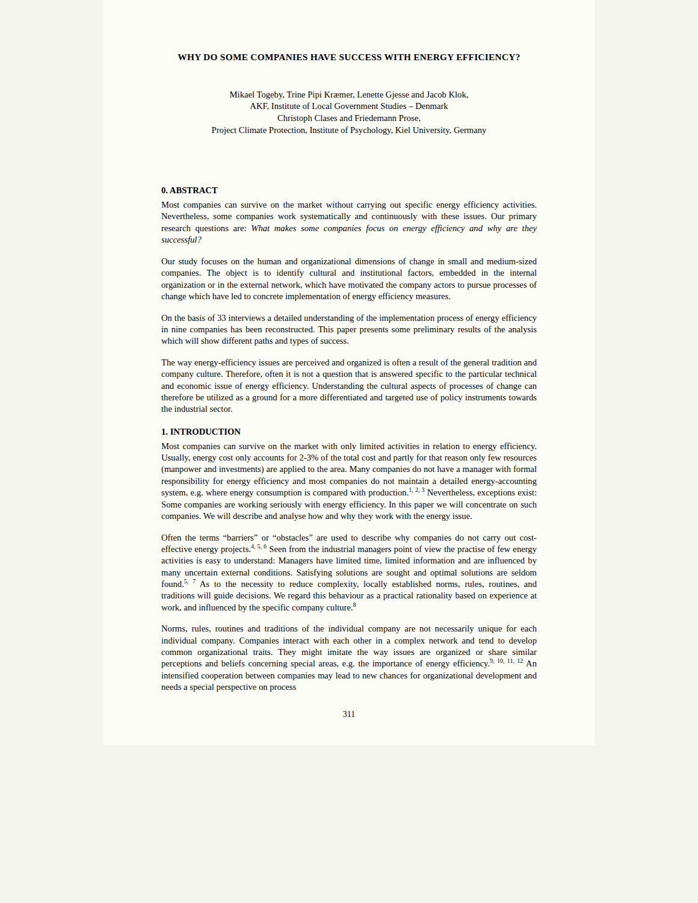Why do some companies have success with energy efficiency?
Mikael Togeby, Trine Pipi Kræmer, Lenette Gjesse and Jacob Klok,
AKF, Institute of Local Government Studies – Denmark
Christoph Clases and Friedemann Prose,
Project Climate Protection, Institute of Psychology, Kiel University, Germany
0. ABSTRACT
Most companies can survive on the market without carrying out specific energy efficiency activities. Nevertheless, some companies work systematically and continuously with these issues. Our primary research questions are: What makes some companies focus on energy efficiency and why are they successful?
Our study focuses on the human and organizational dimensions of change in small and medium-sized companies. The object is to identify cultural and institutional factors, embedded in the internal organization or in the external network, which have motivated the company actors to pursue processes of change which have led to concrete implementation of energy efficiency measures.
On the basis of 33 interviews a detailed understanding of the implementation process of energy efficiency in nine companies has been reconstructed. This paper presents some preliminary results of the analysis which will show different paths and types of success.
The way energy-efficiency issues are perceived and organized is often a result of the general tradition and company culture. Therefore, often it is not a question that is answered specific to the particular technical and economic issue of energy efficiency. Understanding the cultural aspects of processes of change can therefore be utilized as a ground for a more differentiated and targeted use of policy instruments towards the industrial sector.
1. INTRODUCTION
Most companies can survive on the market with only limited activities in relation to energy efficiency. Usually, energy cost only accounts for 2-3% of the total cost and partly for that reason only few resources (manpower and investments) are applied to the area. Many companies do not have a manager with formal responsibility for energy efficiency and most companies do not maintain a detailed energy-accounting system, e.g. where energy consumption is compared with production.1, 2, 3 Nevertheless, exceptions exist: Some companies are working seriously with energy efficiency. In this paper we will concentrate on such companies. We will describe and analyse how and why they work with the energy issue.
Often the terms “barriers” or “obstacles” are used to describe why companies do not carry out cost-effective energy projects.4, 5, 6 Seen from the industrial managers point of view the practise of few energy activities is easy to understand: Managers have limited time, limited information and are influenced by many uncertain external conditions. Satisfying solutions are sought and optimal solutions are seldom found.5, 7 As to the necessity to reduce complexity, locally established norms, rules, routines, and traditions will guide decisions. We regard this behaviour as a practical rationality based on experience at work, and influenced by the specific company culture.8
Norms, rules, routines and traditions of the individual company are not necessarily unique for each individual company. Companies interact with each other in a complex network and tend to develop common organizational traits. They might imitate the way issues are organized or share similar perceptions and beliefs concerning special areas, e.g. the importance of energy efficiency.9, 10, 11, 12 An intensified cooperation between companies may lead to new chances for organizational development and needs a special perspective on process
311